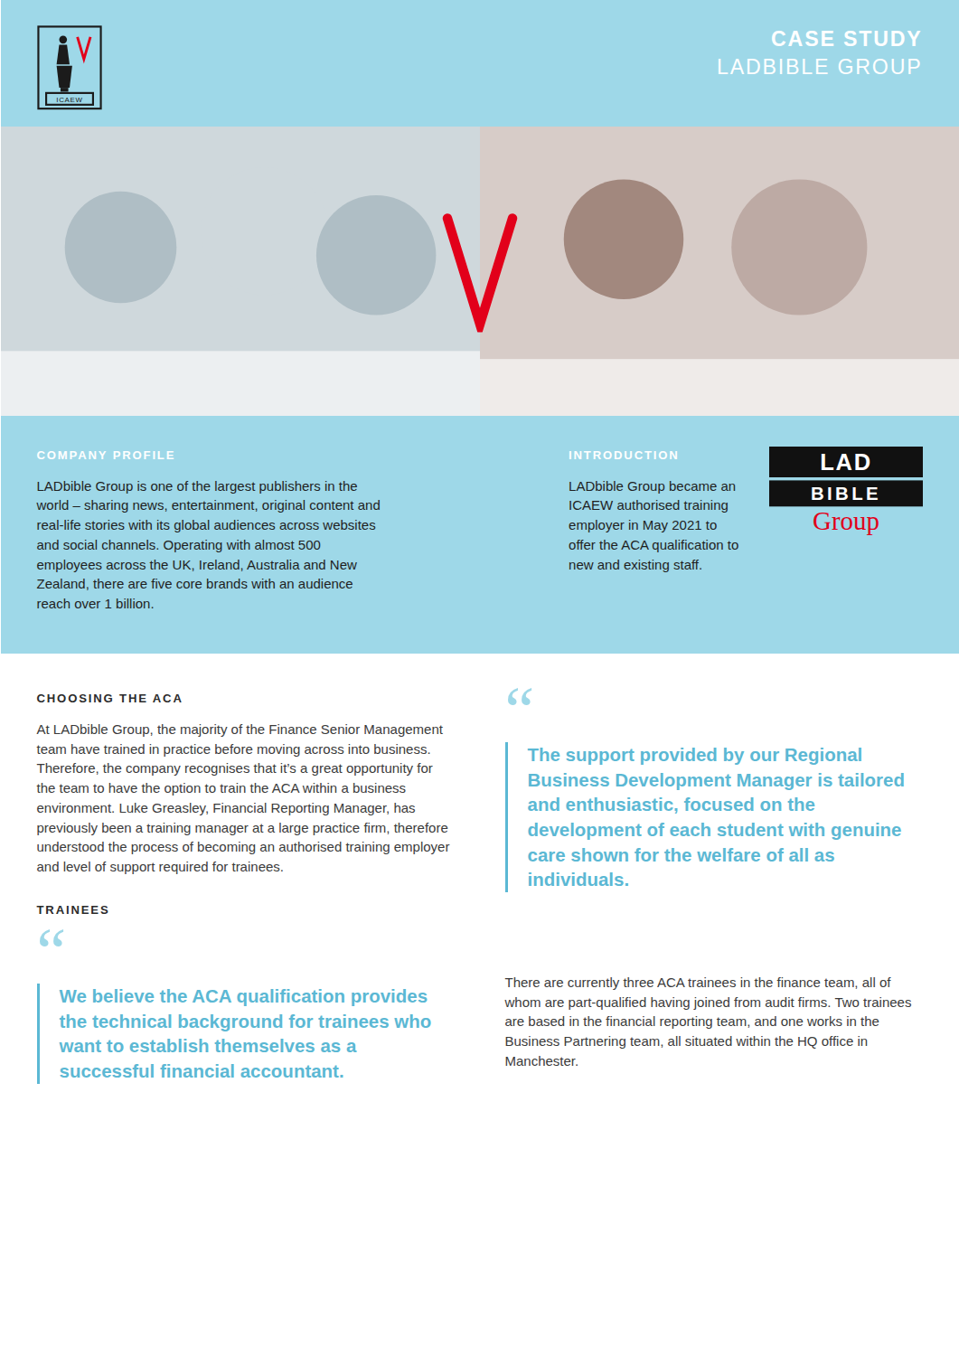ICAEW
CASE STUDY LADBIBLE GROUP
Company profile
LADbible Group is one of the largest publishers in the world – sharing news, entertainment, original content and real-life stories with its global audiences across websites and social channels. Operating with almost 500 employees across the UK, Ireland, Australia and New Zealand, there are five core brands with an audience reach over 1 billion.
Introduction
LADbible Group became an ICAEW authorised training employer in May 2021 to offer the ACA qualification to new and existing staff.
LAD BIBLE Group
Choosing the ACA
At LADbible Group, the majority of the Finance Senior Management team have trained in practice before moving across into business. Therefore, the company recognises that it’s a great opportunity for the team to have the option to train the ACA within a business environment. Luke Greasley, Financial Reporting Manager, has previously been a training manager at a large practice firm, therefore understood the process of becoming an authorised training employer and level of support required for trainees.
“
The support provided by our Regional Business Development Manager is tailored and enthusiastic, focused on the development of each student with genuine care shown for the welfare of all as individuals.
Trainees
“
We believe the ACA qualification provides the technical background for trainees who want to establish themselves as a successful financial accountant.
There are currently three ACA trainees in the finance team, all of whom are part-qualified having joined from audit firms. Two trainees are based in the financial reporting team, and one works in the Business Partnering team, all situated within the HQ office in Manchester.